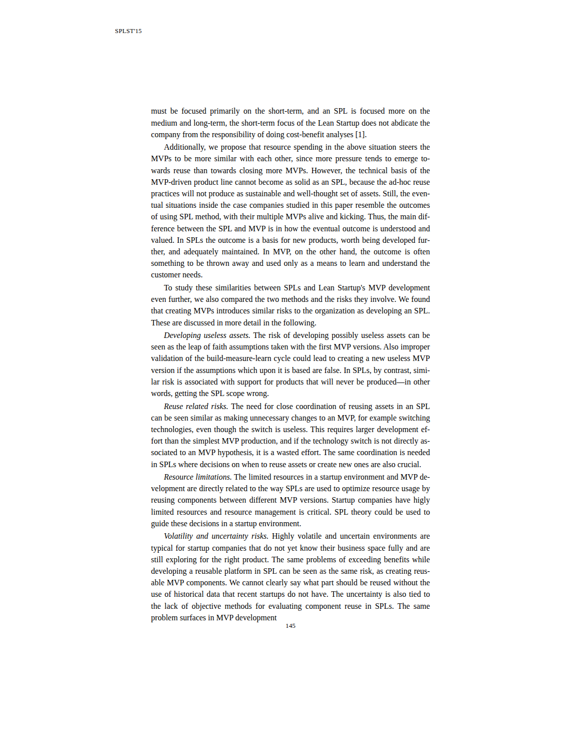SPLST'15
must be focused primarily on the short-term, and an SPL is focused more on the medium and long-term, the short-term focus of the Lean Startup does not abdicate the company from the responsibility of doing cost-benefit analyses [1].
Additionally, we propose that resource spending in the above situation steers the MVPs to be more similar with each other, since more pressure tends to emerge towards reuse than towards closing more MVPs. However, the technical basis of the MVP-driven product line cannot become as solid as an SPL, because the ad-hoc reuse practices will not produce as sustainable and well-thought set of assets. Still, the eventual situations inside the case companies studied in this paper resemble the outcomes of using SPL method, with their multiple MVPs alive and kicking. Thus, the main difference between the SPL and MVP is in how the eventual outcome is understood and valued. In SPLs the outcome is a basis for new products, worth being developed further, and adequately maintained. In MVP, on the other hand, the outcome is often something to be thrown away and used only as a means to learn and understand the customer needs.
To study these similarities between SPLs and Lean Startup's MVP development even further, we also compared the two methods and the risks they involve. We found that creating MVPs introduces similar risks to the organization as developing an SPL. These are discussed in more detail in the following.
Developing useless assets. The risk of developing possibly useless assets can be seen as the leap of faith assumptions taken with the first MVP versions. Also improper validation of the build-measure-learn cycle could lead to creating a new useless MVP version if the assumptions which upon it is based are false. In SPLs, by contrast, similar risk is associated with support for products that will never be produced—in other words, getting the SPL scope wrong.
Reuse related risks. The need for close coordination of reusing assets in an SPL can be seen similar as making unnecessary changes to an MVP, for example switching technologies, even though the switch is useless. This requires larger development effort than the simplest MVP production, and if the technology switch is not directly associated to an MVP hypothesis, it is a wasted effort. The same coordination is needed in SPLs where decisions on when to reuse assets or create new ones are also crucial.
Resource limitations. The limited resources in a startup environment and MVP development are directly related to the way SPLs are used to optimize resource usage by reusing components between different MVP versions. Startup companies have higly limited resources and resource management is critical. SPL theory could be used to guide these decisions in a startup environment.
Volatility and uncertainty risks. Highly volatile and uncertain environments are typical for startup companies that do not yet know their business space fully and are still exploring for the right product. The same problems of exceeding benefits while developing a reusable platform in SPL can be seen as the same risk, as creating reusable MVP components. We cannot clearly say what part should be reused without the use of historical data that recent startups do not have. The uncertainty is also tied to the lack of objective methods for evaluating component reuse in SPLs. The same problem surfaces in MVP development
145